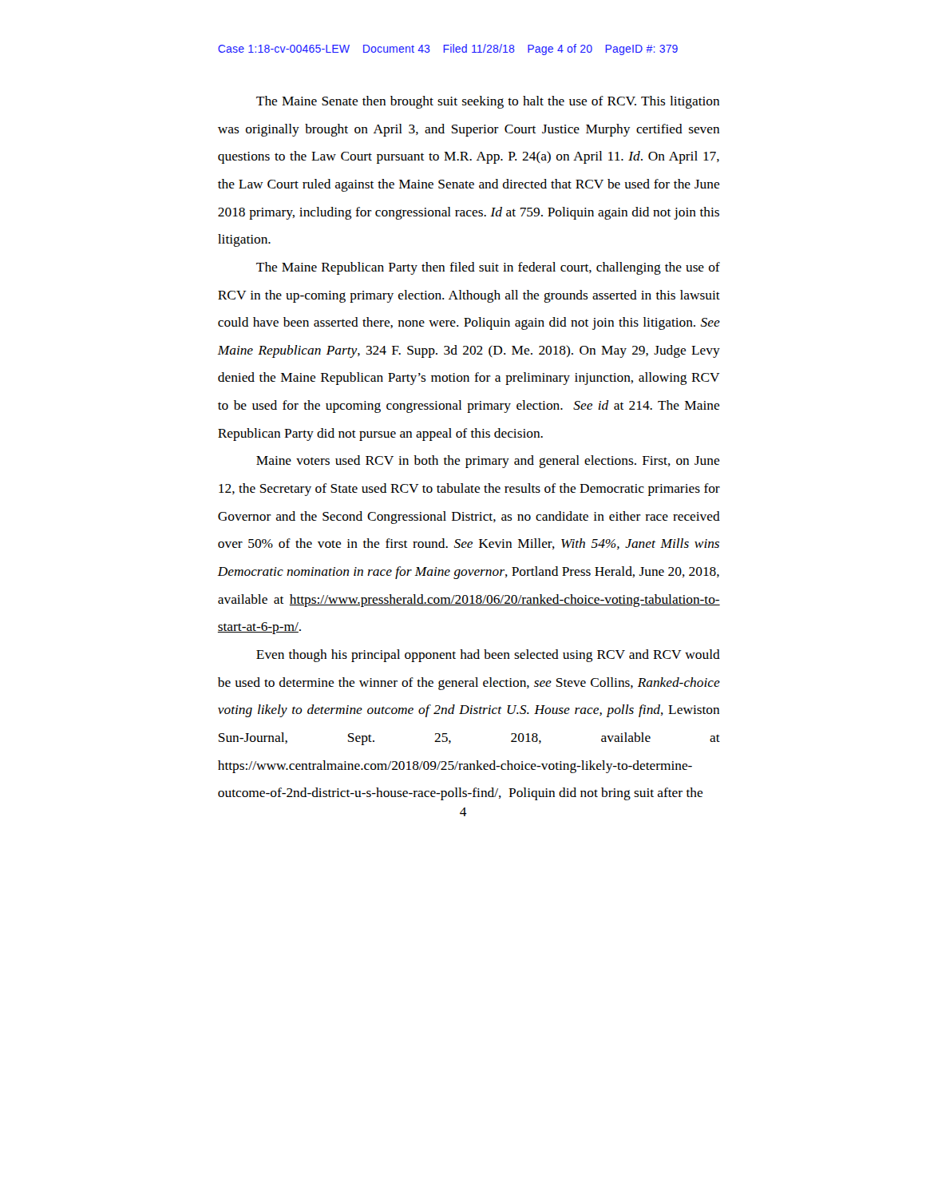Case 1:18-cv-00465-LEW Document 43 Filed 11/28/18 Page 4 of 20 PageID #: 379
The Maine Senate then brought suit seeking to halt the use of RCV. This litigation was originally brought on April 3, and Superior Court Justice Murphy certified seven questions to the Law Court pursuant to M.R. App. P. 24(a) on April 11. Id. On April 17, the Law Court ruled against the Maine Senate and directed that RCV be used for the June 2018 primary, including for congressional races. Id at 759. Poliquin again did not join this litigation.
The Maine Republican Party then filed suit in federal court, challenging the use of RCV in the up-coming primary election. Although all the grounds asserted in this lawsuit could have been asserted there, none were. Poliquin again did not join this litigation. See Maine Republican Party, 324 F. Supp. 3d 202 (D. Me. 2018). On May 29, Judge Levy denied the Maine Republican Party’s motion for a preliminary injunction, allowing RCV to be used for the upcoming congressional primary election. See id at 214. The Maine Republican Party did not pursue an appeal of this decision.
Maine voters used RCV in both the primary and general elections. First, on June 12, the Secretary of State used RCV to tabulate the results of the Democratic primaries for Governor and the Second Congressional District, as no candidate in either race received over 50% of the vote in the first round. See Kevin Miller, With 54%, Janet Mills wins Democratic nomination in race for Maine governor, Portland Press Herald, June 20, 2018, available at https://www.pressherald.com/2018/06/20/ranked-choice-voting-tabulation-to-start-at-6-p-m/.
Even though his principal opponent had been selected using RCV and RCV would be used to determine the winner of the general election, see Steve Collins, Ranked-choice voting likely to determine outcome of 2nd District U.S. House race, polls find, Lewiston Sun-Journal, Sept. 25, 2018, available at https://www.centralmaine.com/2018/09/25/ranked-choice-voting-likely-to-determine-outcome-of-2nd-district-u-s-house-race-polls-find/, Poliquin did not bring suit after the
4